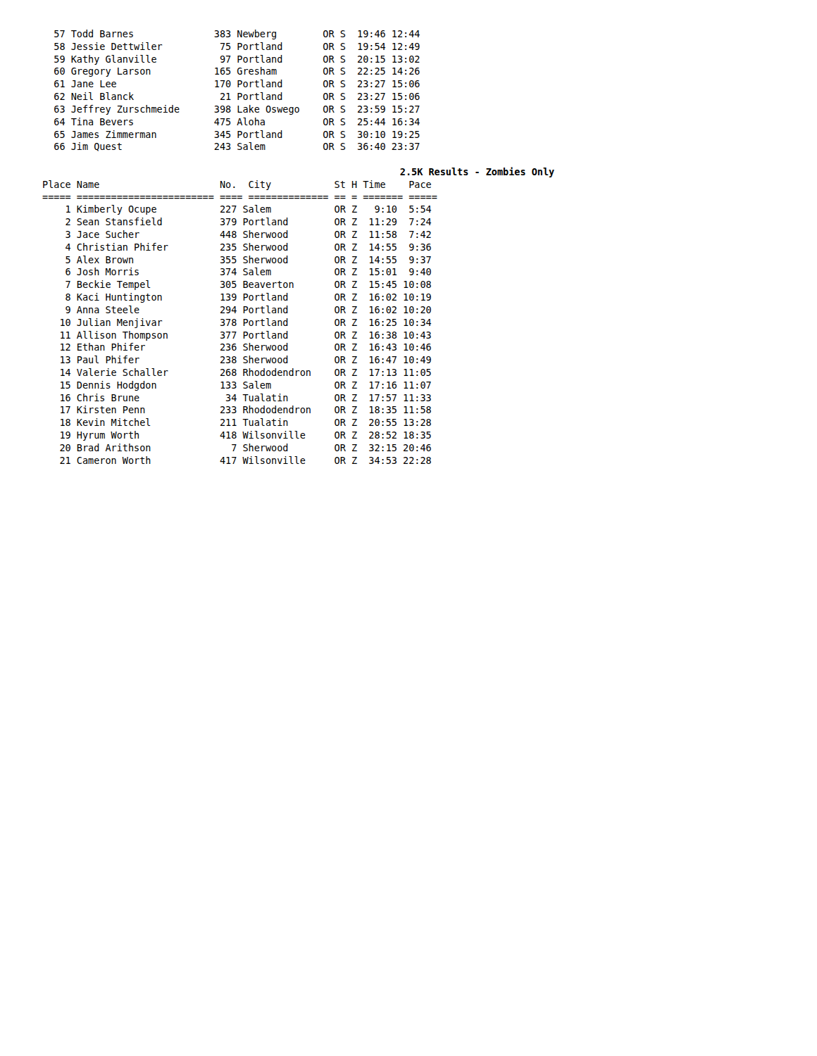57 Todd Barnes              383 Newberg        OR S  19:46 12:44
  58 Jessie Dettwiler          75 Portland       OR S  19:54 12:49
  59 Kathy Glanville           97 Portland       OR S  20:15 13:02
  60 Gregory Larson           165 Gresham        OR S  22:25 14:26
  61 Jane Lee                 170 Portland       OR S  23:27 15:06
  62 Neil Blanck               21 Portland       OR S  23:27 15:06
  63 Jeffrey Zurschmeide      398 Lake Oswego    OR S  23:59 15:27
  64 Tina Bevers              475 Aloha          OR S  25:44 16:34
  65 James Zimmerman          345 Portland       OR S  30:10 19:25
  66 Jim Quest                243 Salem          OR S  36:40 23:37
                        2.5K Results - Zombies Only
Place Name                     No.  City           St H Time    Pace
===== ======================== ==== ============== == = ======= =====
    1 Kimberly Ocupe           227 Salem           OR Z   9:10  5:54
    2 Sean Stansfield          379 Portland        OR Z  11:29  7:24
    3 Jace Sucher              448 Sherwood        OR Z  11:58  7:42
    4 Christian Phifer         235 Sherwood        OR Z  14:55  9:36
    5 Alex Brown               355 Sherwood        OR Z  14:55  9:37
    6 Josh Morris              374 Salem           OR Z  15:01  9:40
    7 Beckie Tempel            305 Beaverton       OR Z  15:45 10:08
    8 Kaci Huntington          139 Portland        OR Z  16:02 10:19
    9 Anna Steele              294 Portland        OR Z  16:02 10:20
   10 Julian Menjivar          378 Portland        OR Z  16:25 10:34
   11 Allison Thompson         377 Portland        OR Z  16:38 10:43
   12 Ethan Phifer             236 Sherwood        OR Z  16:43 10:46
   13 Paul Phifer              238 Sherwood        OR Z  16:47 10:49
   14 Valerie Schaller         268 Rhododendron    OR Z  17:13 11:05
   15 Dennis Hodgdon           133 Salem           OR Z  17:16 11:07
   16 Chris Brune               34 Tualatin        OR Z  17:57 11:33
   17 Kirsten Penn             233 Rhododendron    OR Z  18:35 11:58
   18 Kevin Mitchel            211 Tualatin        OR Z  20:55 13:28
   19 Hyrum Worth              418 Wilsonville     OR Z  28:52 18:35
   20 Brad Arithson              7 Sherwood        OR Z  32:15 20:46
   21 Cameron Worth            417 Wilsonville     OR Z  34:53 22:28